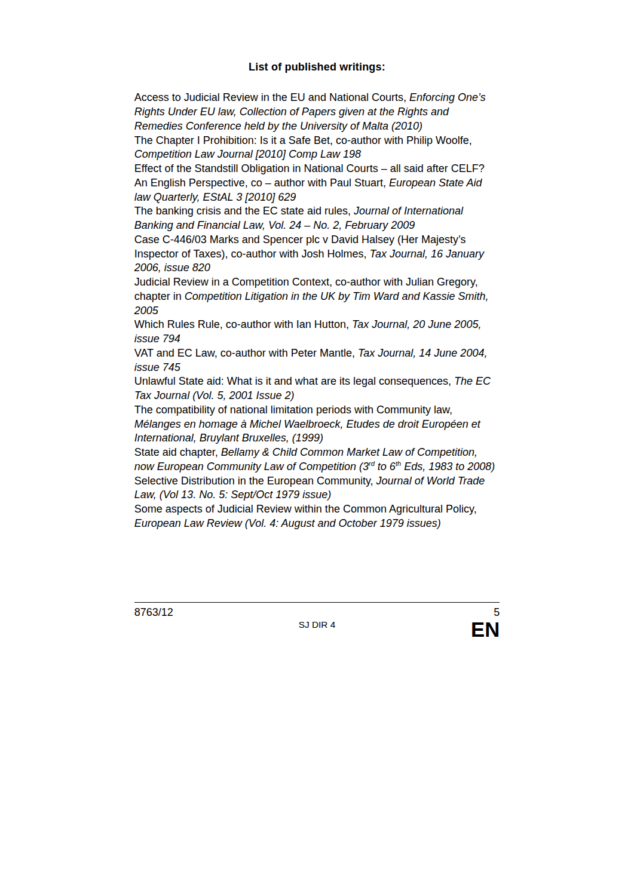List of published writings:
Access to Judicial Review in the EU and National Courts, Enforcing One’s Rights Under EU law, Collection of Papers given at the Rights and Remedies Conference held by the University of Malta (2010)
The Chapter I Prohibition: Is it a Safe Bet, co-author with Philip Woolfe, Competition Law Journal [2010] Comp Law 198
Effect of the Standstill Obligation in National Courts – all said after CELF? An English Perspective, co – author with Paul Stuart, European State Aid law Quarterly, EStAL 3 [2010] 629
The banking crisis and the EC state aid rules, Journal of International Banking and Financial Law, Vol. 24 – No. 2, February 2009
Case C-446/03 Marks and Spencer plc v David Halsey (Her Majesty’s Inspector of Taxes), co-author with Josh Holmes, Tax Journal, 16 January 2006, issue 820
Judicial Review in a Competition Context, co-author with Julian Gregory, chapter in Competition Litigation in the UK by Tim Ward and Kassie Smith, 2005
Which Rules Rule, co-author with Ian Hutton, Tax Journal, 20 June 2005, issue 794
VAT and EC Law, co-author with Peter Mantle, Tax Journal, 14 June 2004, issue 745
Unlawful State aid: What is it and what are its legal consequences, The EC Tax Journal (Vol. 5, 2001 Issue 2)
The compatibility of national limitation periods with Community law, Mélanges en homage à Michel Waelbroeck, Etudes de droit Européen et International, Bruylant Bruxelles, (1999)
State aid chapter, Bellamy & Child Common Market Law of Competition, now European Community Law of Competition (3rd to 6th Eds, 1983 to 2008)
Selective Distribution in the European Community, Journal of World Trade Law, (Vol 13. No. 5: Sept/Oct 1979 issue)
Some aspects of Judicial Review within the Common Agricultural Policy, European Law Review (Vol. 4: August and October 1979 issues)
8763/12
5
SJ DIR 4
EN